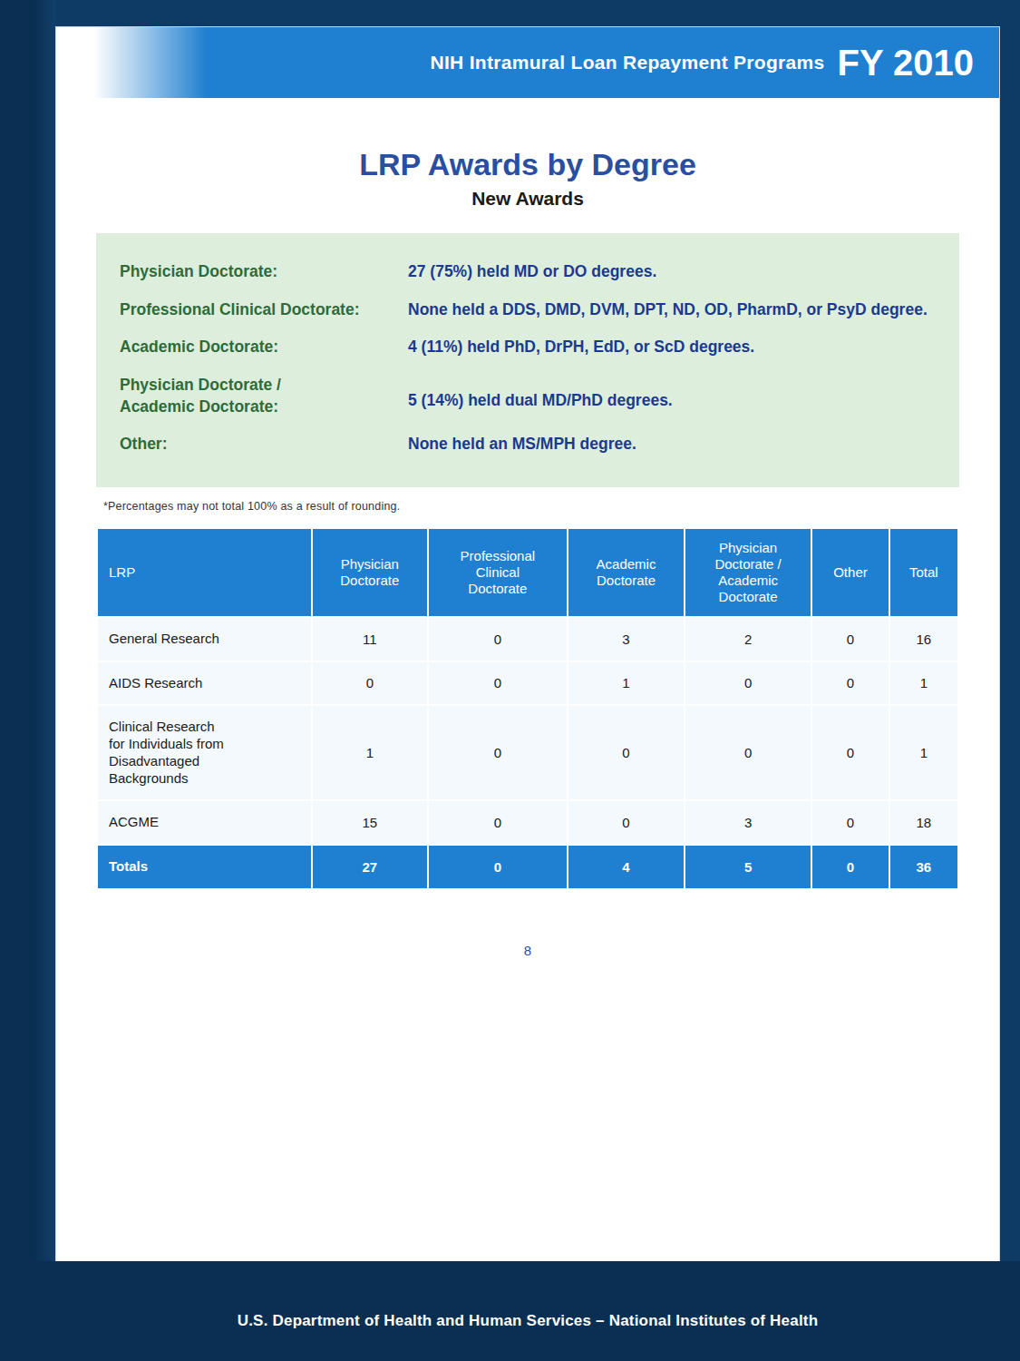NIH Intramural Loan Repayment Programs FY 2010
LRP Awards by Degree
New Awards
| Physician Doctorate: | 27 (75%) held MD or DO degrees. |
| Professional Clinical Doctorate: | None held a DDS, DMD, DVM, DPT, ND, OD, PharmD, or PsyD degree. |
| Academic Doctorate: | 4 (11%) held PhD, DrPH, EdD, or ScD degrees. |
| Physician Doctorate / Academic Doctorate: | 5 (14%) held dual MD/PhD degrees. |
| Other: | None held an MS/MPH degree. |
*Percentages may not total 100% as a result of rounding.
| LRP | Physician Doctorate | Professional Clinical Doctorate | Academic Doctorate | Physician Doctorate / Academic Doctorate | Other | Total |
| --- | --- | --- | --- | --- | --- | --- |
| General Research | 11 | 0 | 3 | 2 | 0 | 16 |
| AIDS Research | 0 | 0 | 1 | 0 | 0 | 1 |
| Clinical Research for Individuals from Disadvantaged Backgrounds | 1 | 0 | 0 | 0 | 0 | 1 |
| ACGME | 15 | 0 | 0 | 3 | 0 | 18 |
| Totals | 27 | 0 | 4 | 5 | 0 | 36 |
8
U.S. Department of Health and Human Services – National Institutes of Health